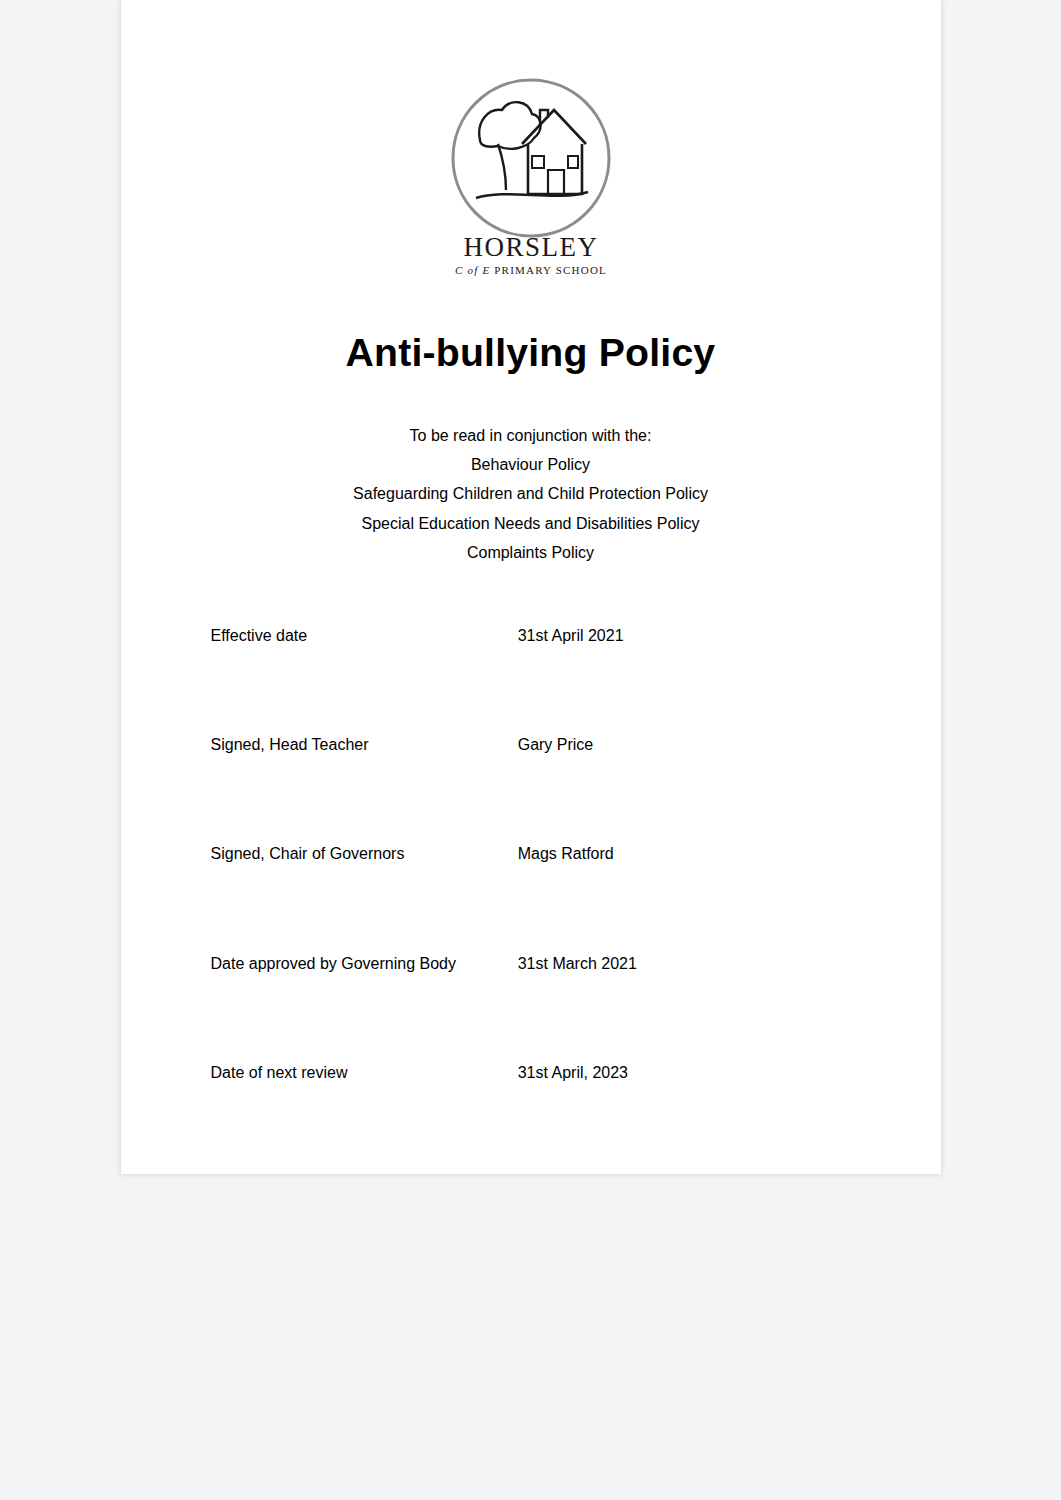HORSLEY C of E PRIMARY SCHOOL
Anti-bullying Policy
To be read in conjunction with the:
Behaviour Policy
Safeguarding Children and Child Protection Policy
Special Education Needs and Disabilities Policy
Complaints Policy
| Effective date | 31st April 2021 |
| Signed, Head Teacher | Gary Price |
| Signed, Chair of Governors | Mags Ratford |
| Date approved by Governing Body | 31st March 2021 |
| Date of next review | 31st April, 2023 |